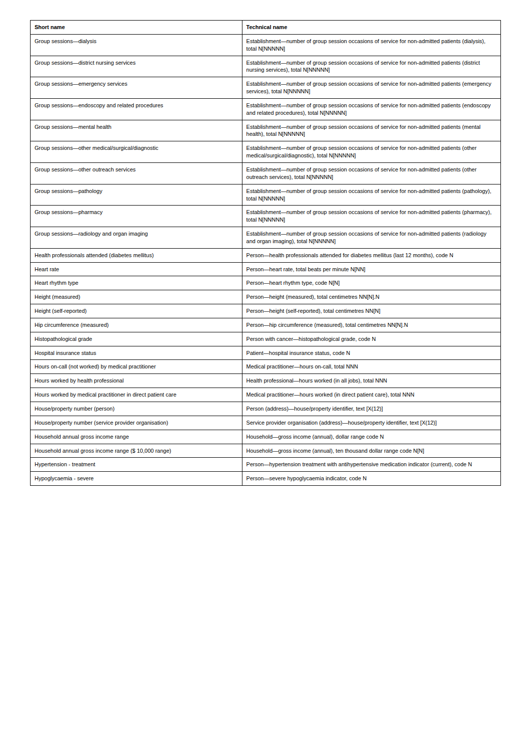| Short name | Technical name |
| --- | --- |
| Group sessions—dialysis | Establishment—number of group session occasions of service for non-admitted patients (dialysis), total N[NNNNN] |
| Group sessions—district nursing services | Establishment—number of group session occasions of service for non-admitted patients (district nursing services), total N[NNNNN] |
| Group sessions—emergency services | Establishment—number of group session occasions of service for non-admitted patients (emergency services), total N[NNNNN] |
| Group sessions—endoscopy and related procedures | Establishment—number of group session occasions of service for non-admitted patients (endoscopy and related procedures), total N[NNNNN] |
| Group sessions—mental health | Establishment—number of group session occasions of service for non-admitted patients (mental health), total N[NNNNN] |
| Group sessions—other medical/surgical/diagnostic | Establishment—number of group session occasions of service for non-admitted patients (other medical/surgical/diagnostic), total N[NNNNN] |
| Group sessions—other outreach services | Establishment—number of group session occasions of service for non-admitted patients (other outreach services), total N[NNNNN] |
| Group sessions—pathology | Establishment—number of group session occasions of service for non-admitted patients (pathology), total N[NNNNN] |
| Group sessions—pharmacy | Establishment—number of group session occasions of service for non-admitted patients (pharmacy), total N[NNNNN] |
| Group sessions—radiology and organ imaging | Establishment—number of group session occasions of service for non-admitted patients (radiology and organ imaging), total N[NNNNN] |
| Health professionals attended (diabetes mellitus) | Person—health professionals attended for diabetes mellitus (last 12 months), code N |
| Heart rate | Person—heart rate, total beats per minute N[NN] |
| Heart rhythm type | Person—heart rhythm type, code N[N] |
| Height (measured) | Person—height (measured), total centimetres NN[N].N |
| Height (self-reported) | Person—height (self-reported), total centimetres NN[N] |
| Hip circumference (measured) | Person—hip circumference (measured), total centimetres NN[N].N |
| Histopathological grade | Person with cancer—histopathological grade, code N |
| Hospital insurance status | Patient—hospital insurance status, code N |
| Hours on-call (not worked) by medical practitioner | Medical practitioner—hours on-call, total NNN |
| Hours worked by health professional | Health professional—hours worked (in all jobs), total NNN |
| Hours worked by medical practitioner in direct patient care | Medical practitioner—hours worked (in direct patient care), total NNN |
| House/property number (person) | Person (address)—house/property identifier, text [X(12)] |
| House/property number (service provider organisation) | Service provider organisation (address)—house/property identifier, text [X(12)] |
| Household annual gross income range | Household—gross income (annual), dollar range code N |
| Household annual gross income range ($ 10,000 range) | Household—gross income (annual), ten thousand dollar range code N[N] |
| Hypertension - treatment | Person—hypertension treatment with antihypertensive medication indicator (current), code N |
| Hypoglycaemia - severe | Person—severe hypoglycaemia indicator, code N |